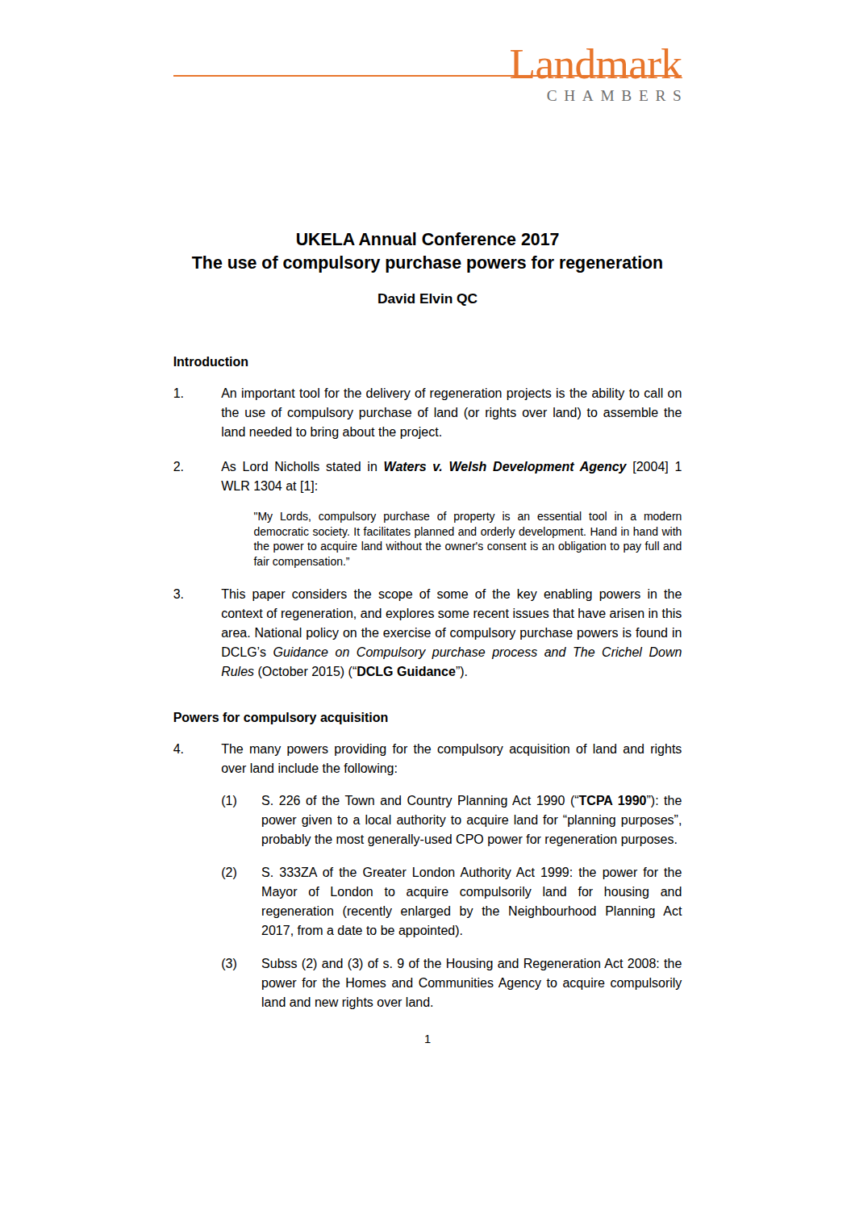Landmark CHAMBERS
UKELA Annual Conference 2017 The use of compulsory purchase powers for regeneration
David Elvin QC
Introduction
An important tool for the delivery of regeneration projects is the ability to call on the use of compulsory purchase of land (or rights over land) to assemble the land needed to bring about the project.
As Lord Nicholls stated in Waters v. Welsh Development Agency [2004] 1 WLR 1304 at [1]:
"My Lords, compulsory purchase of property is an essential tool in a modern democratic society. It facilitates planned and orderly development. Hand in hand with the power to acquire land without the owner's consent is an obligation to pay full and fair compensation.”
This paper considers the scope of some of the key enabling powers in the context of regeneration, and explores some recent issues that have arisen in this area. National policy on the exercise of compulsory purchase powers is found in DCLG’s Guidance on Compulsory purchase process and The Crichel Down Rules (October 2015) (“DCLG Guidance”).
Powers for compulsory acquisition
The many powers providing for the compulsory acquisition of land and rights over land include the following:
S. 226 of the Town and Country Planning Act 1990 (“TCPA 1990”): the power given to a local authority to acquire land for “planning purposes”, probably the most generally-used CPO power for regeneration purposes.
S. 333ZA of the Greater London Authority Act 1999: the power for the Mayor of London to acquire compulsorily land for housing and regeneration (recently enlarged by the Neighbourhood Planning Act 2017, from a date to be appointed).
Subss (2) and (3) of s. 9 of the Housing and Regeneration Act 2008: the power for the Homes and Communities Agency to acquire compulsorily land and new rights over land.
1